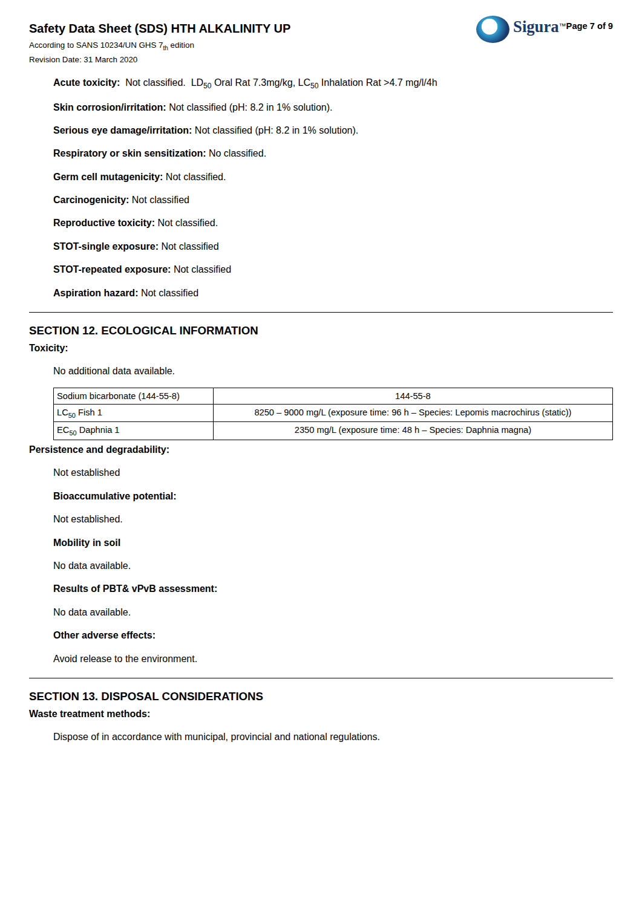Page 7 of 9
Safety Data Sheet (SDS) HTH ALKALINITY UP
Sigura™
According to SANS 10234/UN GHS 7th edition
Revision Date: 31 March 2020
Acute toxicity: Not classified. LD50 Oral Rat 7.3mg/kg, LC50 Inhalation Rat >4.7 mg/l/4h
Skin corrosion/irritation: Not classified (pH: 8.2 in 1% solution).
Serious eye damage/irritation: Not classified (pH: 8.2 in 1% solution).
Respiratory or skin sensitization: No classified.
Germ cell mutagenicity: Not classified.
Carcinogenicity: Not classified
Reproductive toxicity: Not classified.
STOT-single exposure: Not classified
STOT-repeated exposure: Not classified
Aspiration hazard: Not classified
SECTION 12. ECOLOGICAL INFORMATION
Toxicity:
No additional data available.
| Sodium bicarbonate (144-55-8) | 144-55-8 |
| LC 50 Fish 1 | 8250 – 9000 mg/L (exposure time: 96 h – Species: Lepomis macrochirus (static)) |
| EC 50 Daphnia 1 | 2350 mg/L (exposure time: 48 h – Species: Daphnia magna) |
Persistence and degradability:
Not established
Bioaccumulative potential:
Not established.
Mobility in soil
No data available.
Results of PBT& vPvB assessment:
No data available.
Other adverse effects:
Avoid release to the environment.
SECTION 13. DISPOSAL CONSIDERATIONS
Waste treatment methods:
Dispose of in accordance with municipal, provincial and national regulations.